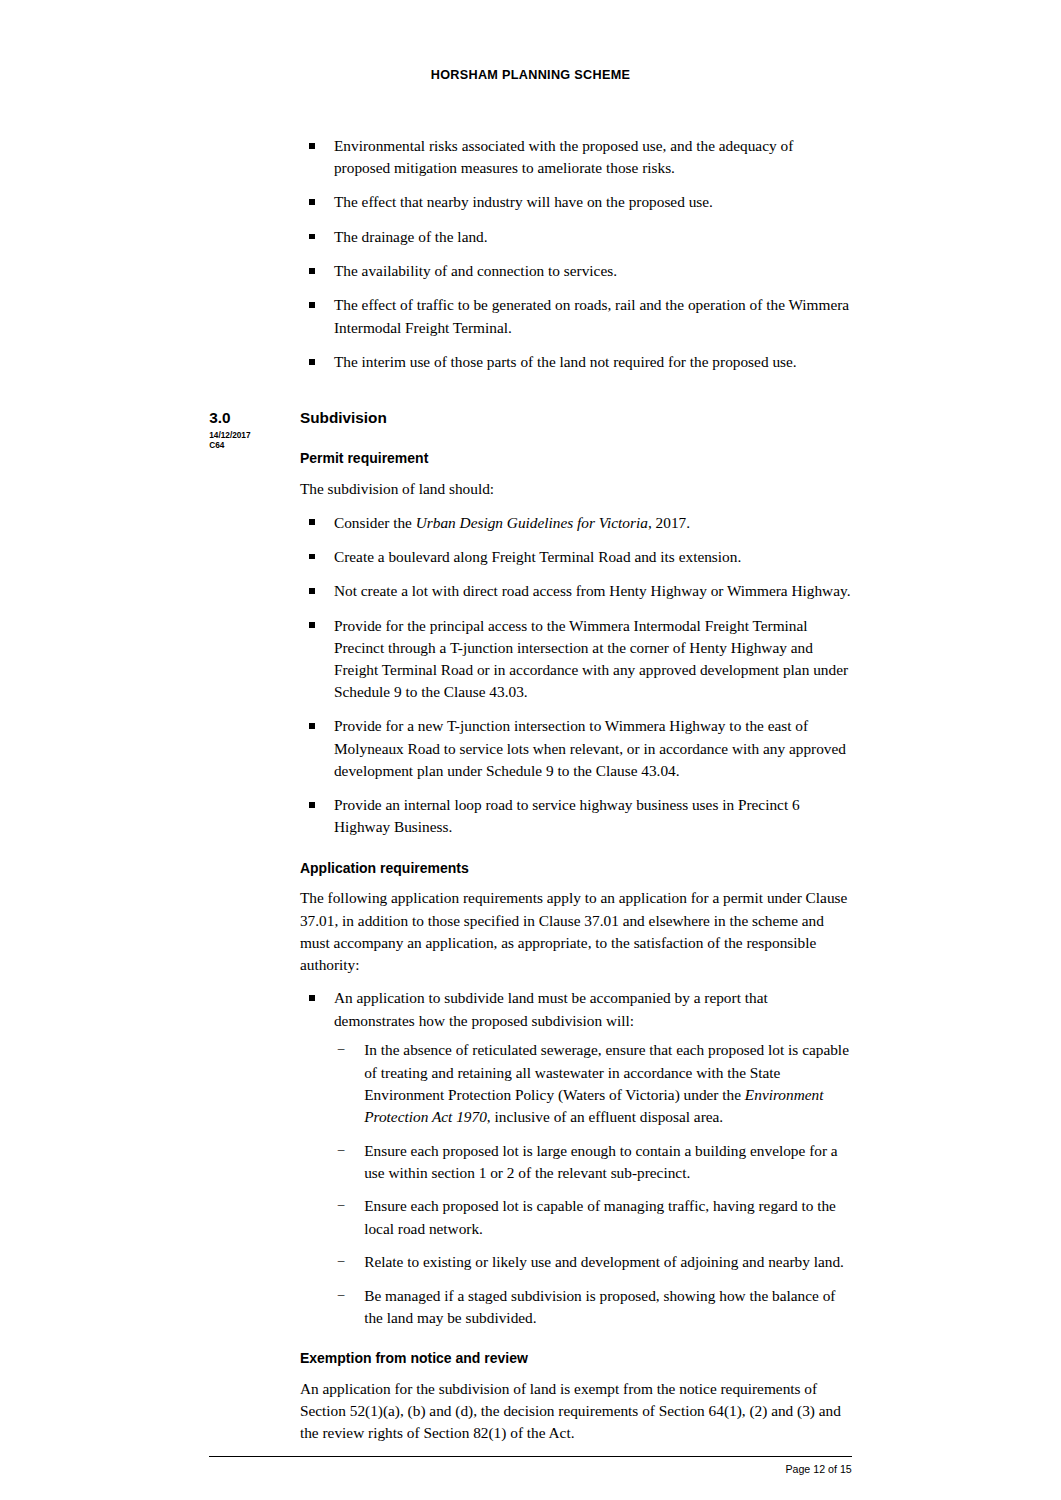HORSHAM PLANNING SCHEME
Environmental risks associated with the proposed use, and the adequacy of proposed mitigation measures to ameliorate those risks.
The effect that nearby industry will have on the proposed use.
The drainage of the land.
The availability of and connection to services.
The effect of traffic to be generated on roads, rail and the operation of the Wimmera Intermodal Freight Terminal.
The interim use of those parts of the land not required for the proposed use.
3.0
14/12/2017
C64
Subdivision
Permit requirement
The subdivision of land should:
Consider the Urban Design Guidelines for Victoria, 2017.
Create a boulevard along Freight Terminal Road and its extension.
Not create a lot with direct road access from Henty Highway or Wimmera Highway.
Provide for the principal access to the Wimmera Intermodal Freight Terminal Precinct through a T-junction intersection at the corner of Henty Highway and Freight Terminal Road or in accordance with any approved development plan under Schedule 9 to the Clause 43.03.
Provide for a new T-junction intersection to Wimmera Highway to the east of Molyneaux Road to service lots when relevant, or in accordance with any approved development plan under Schedule 9 to the Clause 43.04.
Provide an internal loop road to service highway business uses in Precinct 6 Highway Business.
Application requirements
The following application requirements apply to an application for a permit under Clause 37.01, in addition to those specified in Clause 37.01 and elsewhere in the scheme and must accompany an application, as appropriate, to the satisfaction of the responsible authority:
An application to subdivide land must be accompanied by a report that demonstrates how the proposed subdivision will:
In the absence of reticulated sewerage, ensure that each proposed lot is capable of treating and retaining all wastewater in accordance with the State Environment Protection Policy (Waters of Victoria) under the Environment Protection Act 1970, inclusive of an effluent disposal area.
Ensure each proposed lot is large enough to contain a building envelope for a use within section 1 or 2 of the relevant sub-precinct.
Ensure each proposed lot is capable of managing traffic, having regard to the local road network.
Relate to existing or likely use and development of adjoining and nearby land.
Be managed if a staged subdivision is proposed, showing how the balance of the land may be subdivided.
Exemption from notice and review
An application for the subdivision of land is exempt from the notice requirements of Section 52(1)(a), (b) and (d), the decision requirements of Section 64(1), (2) and (3) and the review rights of Section 82(1) of the Act.
Page 12 of 15